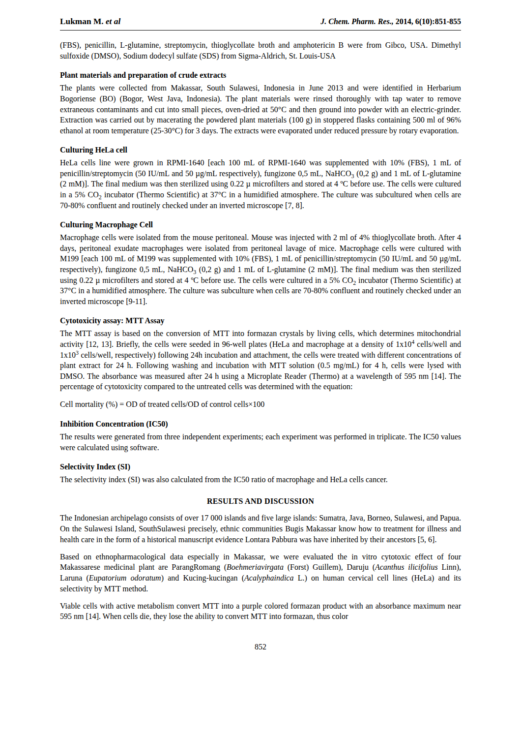Lukman M. et al J. Chem. Pharm. Res., 2014, 6(10):851-855
(FBS), penicillin, L-glutamine, streptomycin, thioglycollate broth and amphotericin B were from Gibco, USA. Dimethyl sulfoxide (DMSO), Sodium dodecyl sulfate (SDS) from Sigma-Aldrich, St. Louis-USA
Plant materials and preparation of crude extracts
The plants were collected from Makassar, South Sulawesi, Indonesia in June 2013 and were identified in Herbarium Bogoriense (BO) (Bogor, West Java, Indonesia). The plant materials were rinsed thoroughly with tap water to remove extraneous contaminants and cut into small pieces, oven-dried at 50°C and then ground into powder with an electric-grinder. Extraction was carried out by macerating the powdered plant materials (100 g) in stoppered flasks containing 500 ml of 96% ethanol at room temperature (25-30°C) for 3 days. The extracts were evaporated under reduced pressure by rotary evaporation.
Culturing HeLa cell
HeLa cells line were grown in RPMI-1640 [each 100 mL of RPMI-1640 was supplemented with 10% (FBS), 1 mL of penicillin/streptomycin (50 IU/mL and 50 µg/mL respectively), fungizone 0,5 mL, NaHCO3 (0,2 g) and 1 mL of L-glutamine (2 mM)]. The final medium was then sterilized using 0.22 µ microfilters and stored at 4 ºC before use. The cells were cultured in a 5% CO2 incubator (Thermo Scientific) at 37°C in a humidified atmosphere. The culture was subcultured when cells are 70-80% confluent and routinely checked under an inverted microscope [7, 8].
Culturing Macrophage Cell
Macrophage cells were isolated from the mouse peritoneal. Mouse was injected with 2 ml of 4% thioglycollate broth. After 4 days, peritoneal exudate macrophages were isolated from peritoneal lavage of mice. Macrophage cells were cultured with M199 [each 100 mL of M199 was supplemented with 10% (FBS), 1 mL of penicillin/streptomycin (50 IU/mL and 50 µg/mL respectively), fungizone 0,5 mL, NaHCO3 (0,2 g) and 1 mL of L-glutamine (2 mM)]. The final medium was then sterilized using 0.22 µ microfilters and stored at 4 ºC before use. The cells were cultured in a 5% CO2 incubator (Thermo Scientific) at 37°C in a humidified atmosphere. The culture was subculture when cells are 70-80% confluent and routinely checked under an inverted microscope [9-11].
Cytotoxicity assay: MTT Assay
The MTT assay is based on the conversion of MTT into formazan crystals by living cells, which determines mitochondrial activity [12, 13]. Briefly, the cells were seeded in 96-well plates (HeLa and macrophage at a density of 1x104 cells/well and 1x103 cells/well, respectively) following 24h incubation and attachment, the cells were treated with different concentrations of plant extract for 24 h. Following washing and incubation with MTT solution (0.5 mg/mL) for 4 h, cells were lysed with DMSO. The absorbance was measured after 24 h using a Microplate Reader (Thermo) at a wavelength of 595 nm [14]. The percentage of cytotoxicity compared to the untreated cells was determined with the equation:
Cell mortality (%) = OD of treated cells/OD of control cells×100
Inhibition Concentration (IC50)
The results were generated from three independent experiments; each experiment was performed in triplicate. The IC50 values were calculated using software.
Selectivity Index (SI)
The selectivity index (SI) was also calculated from the IC50 ratio of macrophage and HeLa cells cancer.
RESULTS AND DISCUSSION
The Indonesian archipelago consists of over 17 000 islands and five large islands: Sumatra, Java, Borneo, Sulawesi, and Papua. On the Sulawesi Island, SouthSulawesi precisely, ethnic communities Bugis Makassar know how to treatment for illness and health care in the form of a historical manuscript evidence Lontara Pabbura was have inherited by their ancestors [5, 6].
Based on ethnopharmacological data especially in Makassar, we were evaluated the in vitro cytotoxic effect of four Makassarese medicinal plant are ParangRomang (Boehmeriavirgata (Forst) Guillem), Daruju (Acanthus ilicifolius Linn), Laruna (Eupatorium odoratum) and Kucing-kucingan (Acalyphaindica L.) on human cervical cell lines (HeLa) and its selectivity by MTT method.
Viable cells with active metabolism convert MTT into a purple colored formazan product with an absorbance maximum near 595 nm [14]. When cells die, they lose the ability to convert MTT into formazan, thus color
852